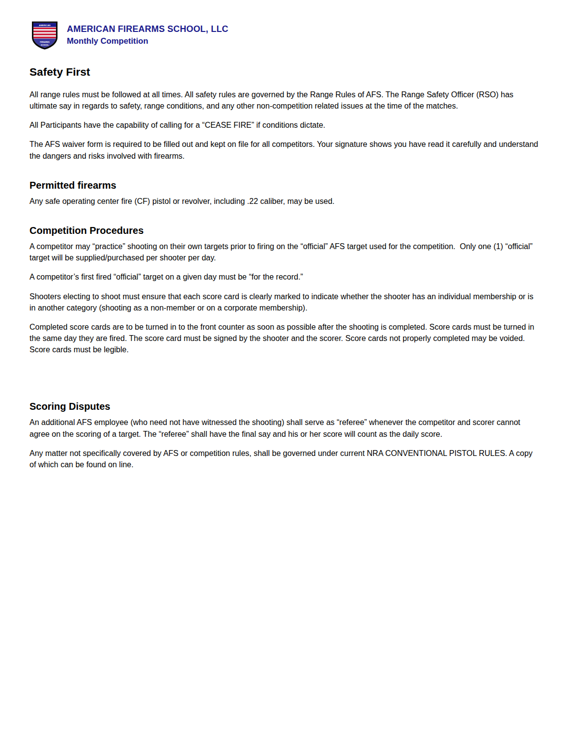AMERICAN FIREARMS SCHOOL
AMERICAN FIREARMS SCHOOL, LLC
Monthly Competition
Safety First
All range rules must be followed at all times. All safety rules are governed by the Range Rules of AFS. The Range Safety Officer (RSO) has ultimate say in regards to safety, range conditions, and any other non-competition related issues at the time of the matches.
All Participants have the capability of calling for a “CEASE FIRE” if conditions dictate.
The AFS waiver form is required to be filled out and kept on file for all competitors. Your signature shows you have read it carefully and understand the dangers and risks involved with firearms.
Permitted firearms
Any safe operating center fire (CF) pistol or revolver, including .22 caliber, may be used.
Competition Procedures
A competitor may “practice” shooting on their own targets prior to firing on the “official” AFS target used for the competition. Only one (1) “official” target will be supplied/purchased per shooter per day.
A competitor’s first fired “official” target on a given day must be “for the record.”
Shooters electing to shoot must ensure that each score card is clearly marked to indicate whether the shooter has an individual membership or is in another category (shooting as a non-member or on a corporate membership).
Completed score cards are to be turned in to the front counter as soon as possible after the shooting is completed. Score cards must be turned in the same day they are fired. The score card must be signed by the shooter and the scorer. Score cards not properly completed may be voided. Score cards must be legible.
Scoring Disputes
An additional AFS employee (who need not have witnessed the shooting) shall serve as “referee” whenever the competitor and scorer cannot agree on the scoring of a target. The “referee” shall have the final say and his or her score will count as the daily score.
Any matter not specifically covered by AFS or competition rules, shall be governed under current NRA CONVENTIONAL PISTOL RULES. A copy of which can be found on line.